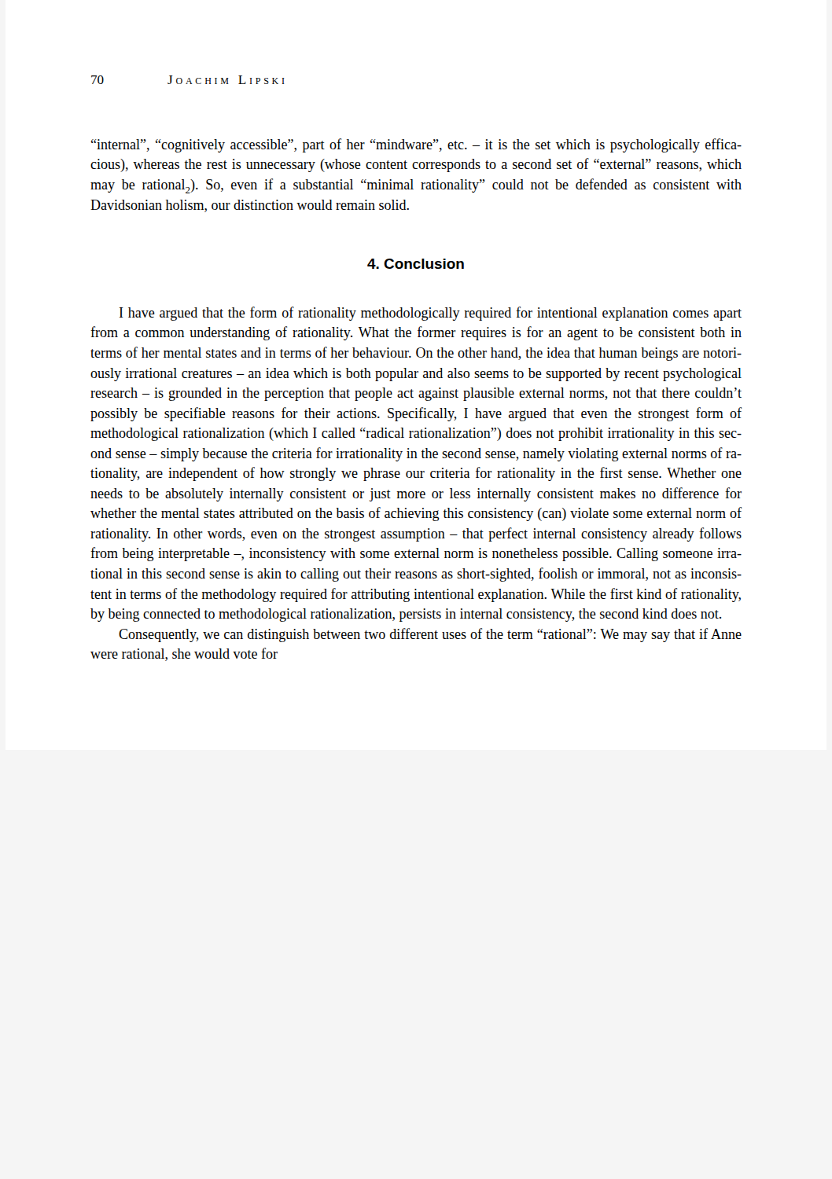70 Joachim Lipski
“internal”, “cognitively accessible”, part of her “mindware”, etc. – it is the set which is psychologically efficacious), whereas the rest is unnecessary (whose content corresponds to a second set of “external” reasons, which may be rational2). So, even if a substantial “minimal rationality” could not be defended as consistent with Davidsonian holism, our distinction would remain solid.
4. Conclusion
I have argued that the form of rationality methodologically required for intentional explanation comes apart from a common understanding of rationality. What the former requires is for an agent to be consistent both in terms of her mental states and in terms of her behaviour. On the other hand, the idea that human beings are notoriously irrational creatures – an idea which is both popular and also seems to be supported by recent psychological research – is grounded in the perception that people act against plausible external norms, not that there couldn’t possibly be specifiable reasons for their actions. Specifically, I have argued that even the strongest form of methodological rationalization (which I called “radical rationalization”) does not prohibit irrationality in this second sense – simply because the criteria for irrationality in the second sense, namely violating external norms of rationality, are independent of how strongly we phrase our criteria for rationality in the first sense. Whether one needs to be absolutely internally consistent or just more or less internally consistent makes no difference for whether the mental states attributed on the basis of achieving this consistency (can) violate some external norm of rationality. In other words, even on the strongest assumption – that perfect internal consistency already follows from being interpretable –, inconsistency with some external norm is nonetheless possible. Calling someone irrational in this second sense is akin to calling out their reasons as short-sighted, foolish or immoral, not as inconsistent in terms of the methodology required for attributing intentional explanation. While the first kind of rationality, by being connected to methodological rationalization, persists in internal consistency, the second kind does not.
Consequently, we can distinguish between two different uses of the term “rational”: We may say that if Anne were rational, she would vote for